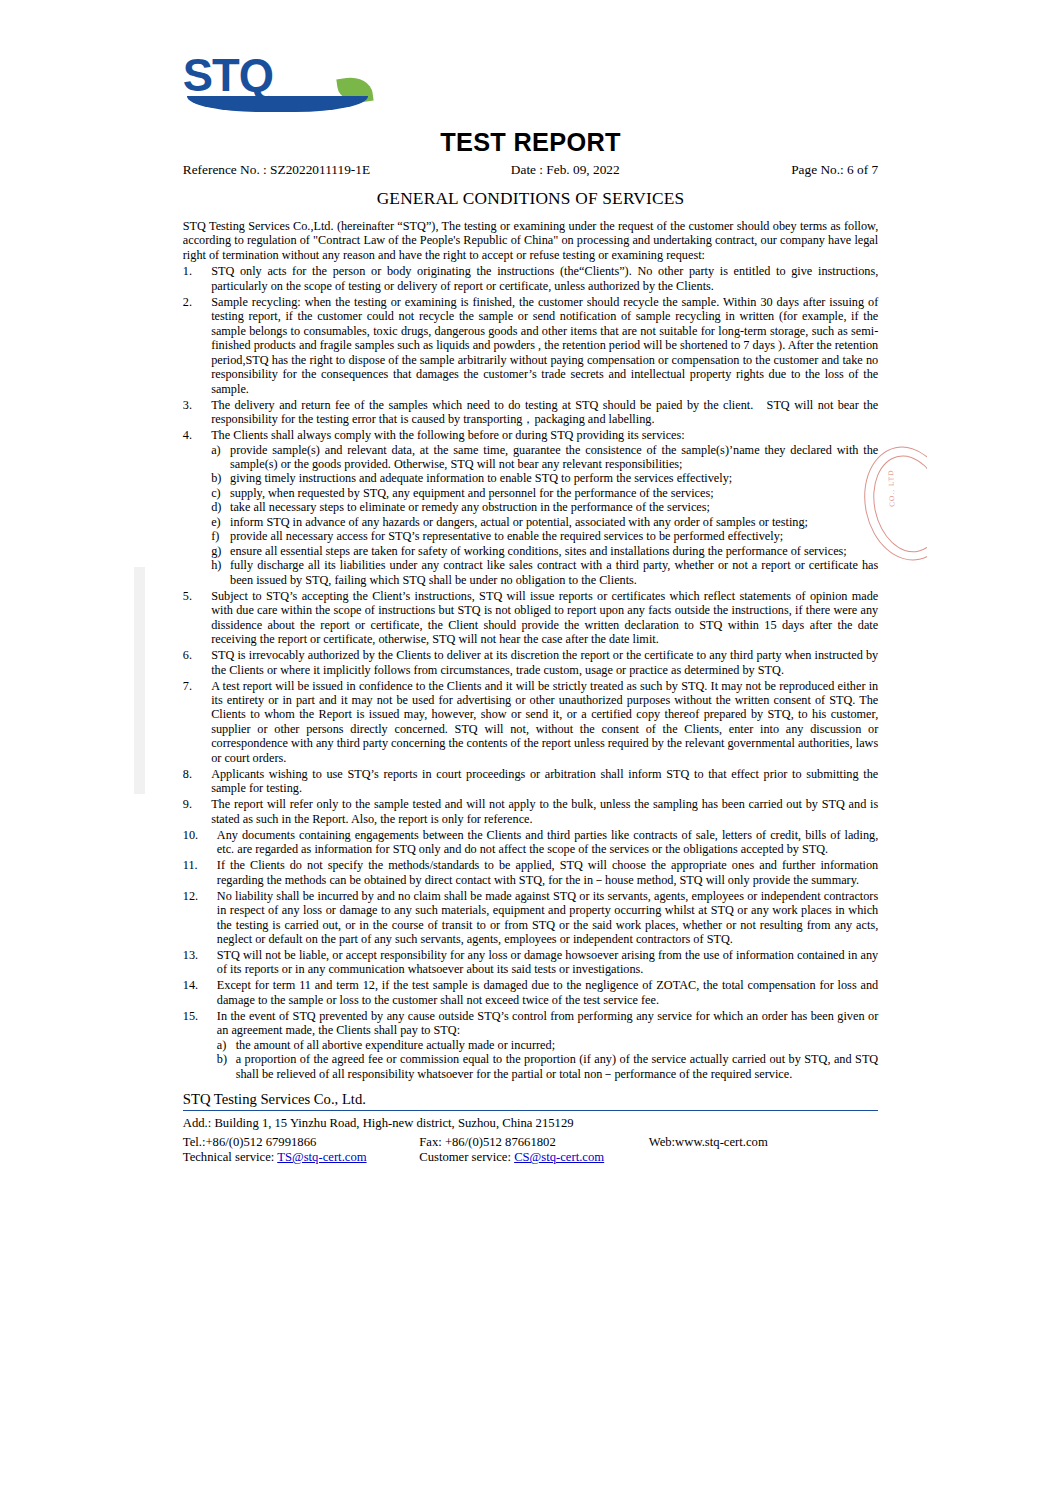CO., LTD
STQ
TEST REPORT
Reference No. : SZ2022011119-1E
Date : Feb. 09, 2022
Page No.: 6 of 7
GENERAL CONDITIONS OF SERVICES
STQ Testing Services Co.,Ltd. (hereinafter “STQ”), The testing or examining under the request of the customer should obey terms as follow, according to regulation of "Contract Law of the People's Republic of China" on processing and undertaking contract, our company have legal right of termination without any reason and have the right to accept or refuse testing or examining request:
1. STQ only acts for the person or body originating the instructions (the“Clients”). No other party is entitled to give instructions, particularly on the scope of testing or delivery of report or certificate, unless authorized by the Clients.
2. Sample recycling: when the testing or examining is finished, the customer should recycle the sample. Within 30 days after issuing of testing report, if the customer could not recycle the sample or send notification of sample recycling in written (for example, if the sample belongs to consumables, toxic drugs, dangerous goods and other items that are not suitable for long-term storage, such as semi-finished products and fragile samples such as liquids and powders , the retention period will be shortened to 7 days ). After the retention period,STQ has the right to dispose of the sample arbitrarily without paying compensation or compensation to the customer and take no responsibility for the consequences that damages the customer’s trade secrets and intellectual property rights due to the loss of the sample.
3. The delivery and return fee of the samples which need to do testing at STQ should be paied by the client. STQ will not bear the responsibility for the testing error that is caused by transporting，packaging and labelling.
4. The Clients shall always comply with the following before or during STQ providing its services:
a) provide sample(s) and relevant data, at the same time, guarantee the consistence of the sample(s)’name they declared with the sample(s) or the goods provided. Otherwise, STQ will not bear any relevant responsibilities;
b) giving timely instructions and adequate information to enable STQ to perform the services effectively;
c) supply, when requested by STQ, any equipment and personnel for the performance of the services;
d) take all necessary steps to eliminate or remedy any obstruction in the performance of the services;
e) inform STQ in advance of any hazards or dangers, actual or potential, associated with any order of samples or testing;
f) provide all necessary access for STQ’s representative to enable the required services to be performed effectively;
g) ensure all essential steps are taken for safety of working conditions, sites and installations during the performance of services;
h) fully discharge all its liabilities under any contract like sales contract with a third party, whether or not a report or certificate has been issued by STQ, failing which STQ shall be under no obligation to the Clients.
5. Subject to STQ’s accepting the Client’s instructions, STQ will issue reports or certificates which reflect statements of opinion made with due care within the scope of instructions but STQ is not obliged to report upon any facts outside the instructions, if there were any dissidence about the report or certificate, the Client should provide the written declaration to STQ within 15 days after the date receiving the report or certificate, otherwise, STQ will not hear the case after the date limit.
6. STQ is irrevocably authorized by the Clients to deliver at its discretion the report or the certificate to any third party when instructed by the Clients or where it implicitly follows from circumstances, trade custom, usage or practice as determined by STQ.
7. A test report will be issued in confidence to the Clients and it will be strictly treated as such by STQ. It may not be reproduced either in its entirety or in part and it may not be used for advertising or other unauthorized purposes without the written consent of STQ. The Clients to whom the Report is issued may, however, show or send it, or a certified copy thereof prepared by STQ, to his customer, supplier or other persons directly concerned. STQ will not, without the consent of the Clients, enter into any discussion or correspondence with any third party concerning the contents of the report unless required by the relevant governmental authorities, laws or court orders.
8. Applicants wishing to use STQ’s reports in court proceedings or arbitration shall inform STQ to that effect prior to submitting the sample for testing.
9. The report will refer only to the sample tested and will not apply to the bulk, unless the sampling has been carried out by STQ and is stated as such in the Report. Also, the report is only for reference.
10. Any documents containing engagements between the Clients and third parties like contracts of sale, letters of credit, bills of lading, etc. are regarded as information for STQ only and do not affect the scope of the services or the obligations accepted by STQ.
11. If the Clients do not specify the methods/standards to be applied, STQ will choose the appropriate ones and further information regarding the methods can be obtained by direct contact with STQ, for the in－house method, STQ will only provide the summary.
12. No liability shall be incurred by and no claim shall be made against STQ or its servants, agents, employees or independent contractors in respect of any loss or damage to any such materials, equipment and property occurring whilst at STQ or any work places in which the testing is carried out, or in the course of transit to or from STQ or the said work places, whether or not resulting from any acts, neglect or default on the part of any such servants, agents, employees or independent contractors of STQ.
13. STQ will not be liable, or accept responsibility for any loss or damage howsoever arising from the use of information contained in any of its reports or in any communication whatsoever about its said tests or investigations.
14. Except for term 11 and term 12, if the test sample is damaged due to the negligence of ZOTAC, the total compensation for loss and damage to the sample or loss to the customer shall not exceed twice of the test service fee.
15. In the event of STQ prevented by any cause outside STQ’s control from performing any service for which an order has been given or an agreement made, the Clients shall pay to STQ:
a) the amount of all abortive expenditure actually made or incurred;
b) a proportion of the agreed fee or commission equal to the proportion (if any) of the service actually carried out by STQ, and STQ shall be relieved of all responsibility whatsoever for the partial or total non－performance of the required service.
STQ Testing Services Co., Ltd.
Add.: Building 1, 15 Yinzhu Road, High-new district, Suzhou, China 215129
| Tel.:+86/(0)512 67991866 | Fax: +86/(0)512 87661802 | Web:www.stq-cert.com |
| Technical service: TS@stq-cert.com | Customer service: CS@stq-cert.com |